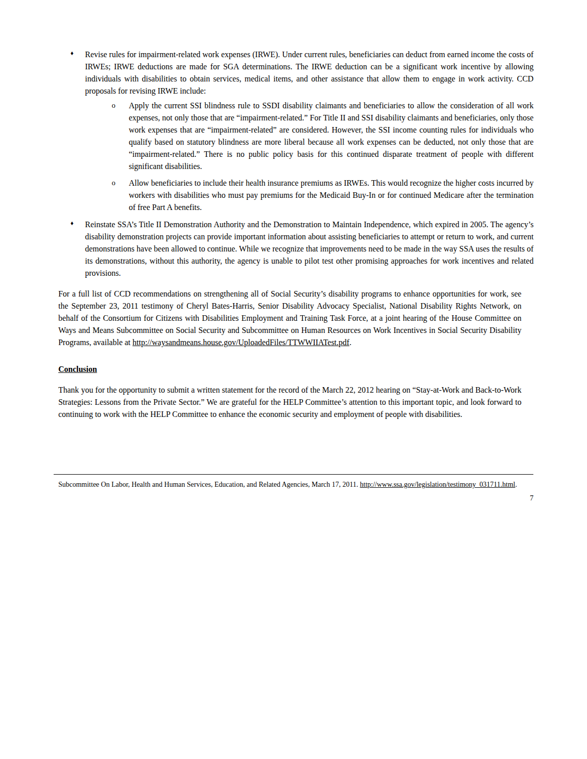Revise rules for impairment-related work expenses (IRWE). Under current rules, beneficiaries can deduct from earned income the costs of IRWEs; IRWE deductions are made for SGA determinations. The IRWE deduction can be a significant work incentive by allowing individuals with disabilities to obtain services, medical items, and other assistance that allow them to engage in work activity. CCD proposals for revising IRWE include:
Apply the current SSI blindness rule to SSDI disability claimants and beneficiaries to allow the consideration of all work expenses, not only those that are “impairment-related.” For Title II and SSI disability claimants and beneficiaries, only those work expenses that are “impairment-related” are considered. However, the SSI income counting rules for individuals who qualify based on statutory blindness are more liberal because all work expenses can be deducted, not only those that are “impairment-related.” There is no public policy basis for this continued disparate treatment of people with different significant disabilities.
Allow beneficiaries to include their health insurance premiums as IRWEs. This would recognize the higher costs incurred by workers with disabilities who must pay premiums for the Medicaid Buy-In or for continued Medicare after the termination of free Part A benefits.
Reinstate SSA’s Title II Demonstration Authority and the Demonstration to Maintain Independence, which expired in 2005. The agency’s disability demonstration projects can provide important information about assisting beneficiaries to attempt or return to work, and current demonstrations have been allowed to continue. While we recognize that improvements need to be made in the way SSA uses the results of its demonstrations, without this authority, the agency is unable to pilot test other promising approaches for work incentives and related provisions.
For a full list of CCD recommendations on strengthening all of Social Security’s disability programs to enhance opportunities for work, see the September 23, 2011 testimony of Cheryl Bates-Harris, Senior Disability Advocacy Specialist, National Disability Rights Network, on behalf of the Consortium for Citizens with Disabilities Employment and Training Task Force, at a joint hearing of the House Committee on Ways and Means Subcommittee on Social Security and Subcommittee on Human Resources on Work Incentives in Social Security Disability Programs, available at http://waysandmeans.house.gov/UploadedFiles/TTWWIIATest.pdf.
Conclusion
Thank you for the opportunity to submit a written statement for the record of the March 22, 2012 hearing on “Stay-at-Work and Back-to-Work Strategies: Lessons from the Private Sector.” We are grateful for the HELP Committee’s attention to this important topic, and look forward to continuing to work with the HELP Committee to enhance the economic security and employment of people with disabilities.
Subcommittee On Labor, Health and Human Services, Education, and Related Agencies, March 17, 2011. http://www.ssa.gov/legislation/testimony_031711.html.
7